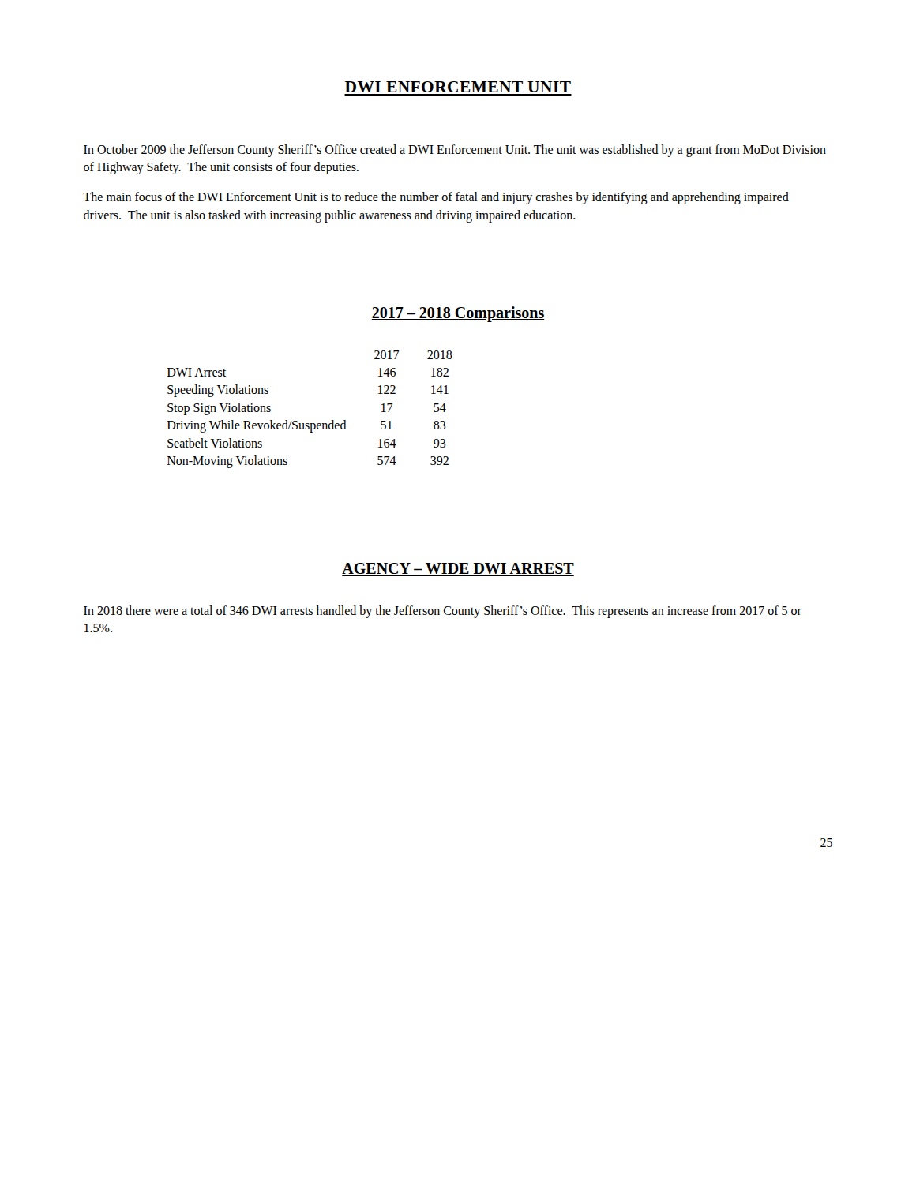DWI ENFORCEMENT UNIT
In October 2009 the Jefferson County Sheriff’s Office created a DWI Enforcement Unit. The unit was established by a grant from MoDot Division of Highway Safety. The unit consists of four deputies.
The main focus of the DWI Enforcement Unit is to reduce the number of fatal and injury crashes by identifying and apprehending impaired drivers. The unit is also tasked with increasing public awareness and driving impaired education.
2017 – 2018 Comparisons
| | 2017 | 2018 |
| DWI Arrest | 146 | 182 |
| Speeding Violations | 122 | 141 |
| Stop Sign Violations | 17 | 54 |
| Driving While Revoked/Suspended | 51 | 83 |
| Seatbelt Violations | 164 | 93 |
| Non-Moving Violations | 574 | 392 |
AGENCY – WIDE DWI ARREST
In 2018 there were a total of 346 DWI arrests handled by the Jefferson County Sheriff’s Office. This represents an increase from 2017 of 5 or 1.5%.
25